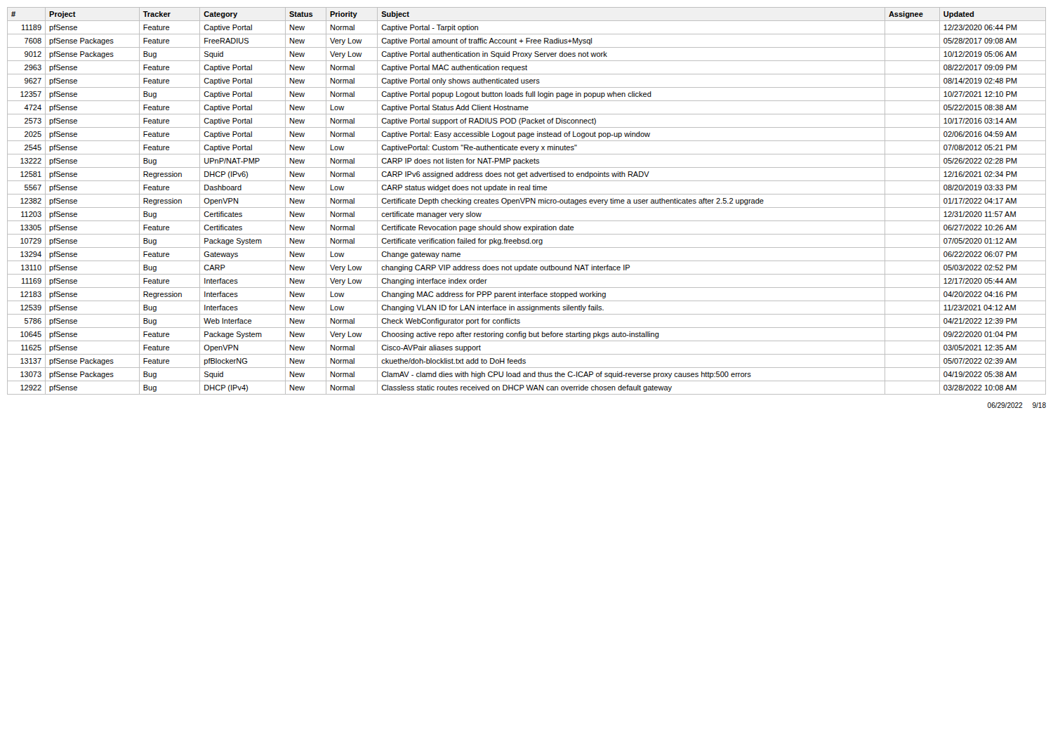| # | Project | Tracker | Category | Status | Priority | Subject | Assignee | Updated |
| --- | --- | --- | --- | --- | --- | --- | --- | --- |
| 11189 | pfSense | Feature | Captive Portal | New | Normal | Captive Portal - Tarpit option | | 12/23/2020 06:44 PM |
| 7608 | pfSense Packages | Feature | FreeRADIUS | New | Very Low | Captive Portal amount of traffic Account + Free Radius+Mysql | | 05/28/2017 09:08 AM |
| 9012 | pfSense Packages | Bug | Squid | New | Very Low | Captive Portal authentication in Squid Proxy Server does not work | | 10/12/2019 05:06 AM |
| 2963 | pfSense | Feature | Captive Portal | New | Normal | Captive Portal MAC authentication request | | 08/22/2017 09:09 PM |
| 9627 | pfSense | Feature | Captive Portal | New | Normal | Captive Portal only shows authenticated users | | 08/14/2019 02:48 PM |
| 12357 | pfSense | Bug | Captive Portal | New | Normal | Captive Portal popup Logout button loads full login page in popup when clicked | | 10/27/2021 12:10 PM |
| 4724 | pfSense | Feature | Captive Portal | New | Low | Captive Portal Status Add Client Hostname | | 05/22/2015 08:38 AM |
| 2573 | pfSense | Feature | Captive Portal | New | Normal | Captive Portal support of RADIUS POD (Packet of Disconnect) | | 10/17/2016 03:14 AM |
| 2025 | pfSense | Feature | Captive Portal | New | Normal | Captive Portal: Easy accessible Logout page instead of Logout pop-up window | | 02/06/2016 04:59 AM |
| 2545 | pfSense | Feature | Captive Portal | New | Low | CaptivePortal: Custom "Re-authenticate every x minutes" | | 07/08/2012 05:21 PM |
| 13222 | pfSense | Bug | UPnP/NAT-PMP | New | Normal | CARP IP does not listen for NAT-PMP packets | | 05/26/2022 02:28 PM |
| 12581 | pfSense | Regression | DHCP (IPv6) | New | Normal | CARP IPv6 assigned address does not get advertised to endpoints with RADV | | 12/16/2021 02:34 PM |
| 5567 | pfSense | Feature | Dashboard | New | Low | CARP status widget does not update in real time | | 08/20/2019 03:33 PM |
| 12382 | pfSense | Regression | OpenVPN | New | Normal | Certificate Depth checking creates OpenVPN micro-outages every time a user authenticates after 2.5.2 upgrade | | 01/17/2022 04:17 AM |
| 11203 | pfSense | Bug | Certificates | New | Normal | certificate manager very slow | | 12/31/2020 11:57 AM |
| 13305 | pfSense | Feature | Certificates | New | Normal | Certificate Revocation page should show expiration date | | 06/27/2022 10:26 AM |
| 10729 | pfSense | Bug | Package System | New | Normal | Certificate verification failed for pkg.freebsd.org | | 07/05/2020 01:12 AM |
| 13294 | pfSense | Feature | Gateways | New | Low | Change gateway name | | 06/22/2022 06:07 PM |
| 13110 | pfSense | Bug | CARP | New | Very Low | changing CARP VIP address does not update outbound NAT interface IP | | 05/03/2022 02:52 PM |
| 11169 | pfSense | Feature | Interfaces | New | Very Low | Changing interface index order | | 12/17/2020 05:44 AM |
| 12183 | pfSense | Regression | Interfaces | New | Low | Changing MAC address for PPP parent interface stopped working | | 04/20/2022 04:16 PM |
| 12539 | pfSense | Bug | Interfaces | New | Low | Changing VLAN ID for LAN interface in assignments silently fails. | | 11/23/2021 04:12 AM |
| 5786 | pfSense | Bug | Web Interface | New | Normal | Check WebConfigurator port for conflicts | | 04/21/2022 12:39 PM |
| 10645 | pfSense | Feature | Package System | New | Very Low | Choosing active repo after restoring config but before starting pkgs auto-installing | | 09/22/2020 01:04 PM |
| 11625 | pfSense | Feature | OpenVPN | New | Normal | Cisco-AVPair aliases support | | 03/05/2021 12:35 AM |
| 13137 | pfSense Packages | Feature | pfBlockerNG | New | Normal | ckuethe/doh-blocklist.txt add to DoH feeds | | 05/07/2022 02:39 AM |
| 13073 | pfSense Packages | Bug | Squid | New | Normal | ClamAV - clamd dies with high CPU load and thus the C-ICAP of squid-reverse proxy causes http:500 errors | | 04/19/2022 05:38 AM |
| 12922 | pfSense | Bug | DHCP (IPv4) | New | Normal | Classless static routes received on DHCP WAN can override chosen default gateway | | 03/28/2022 10:08 AM |
06/29/2022 9/18